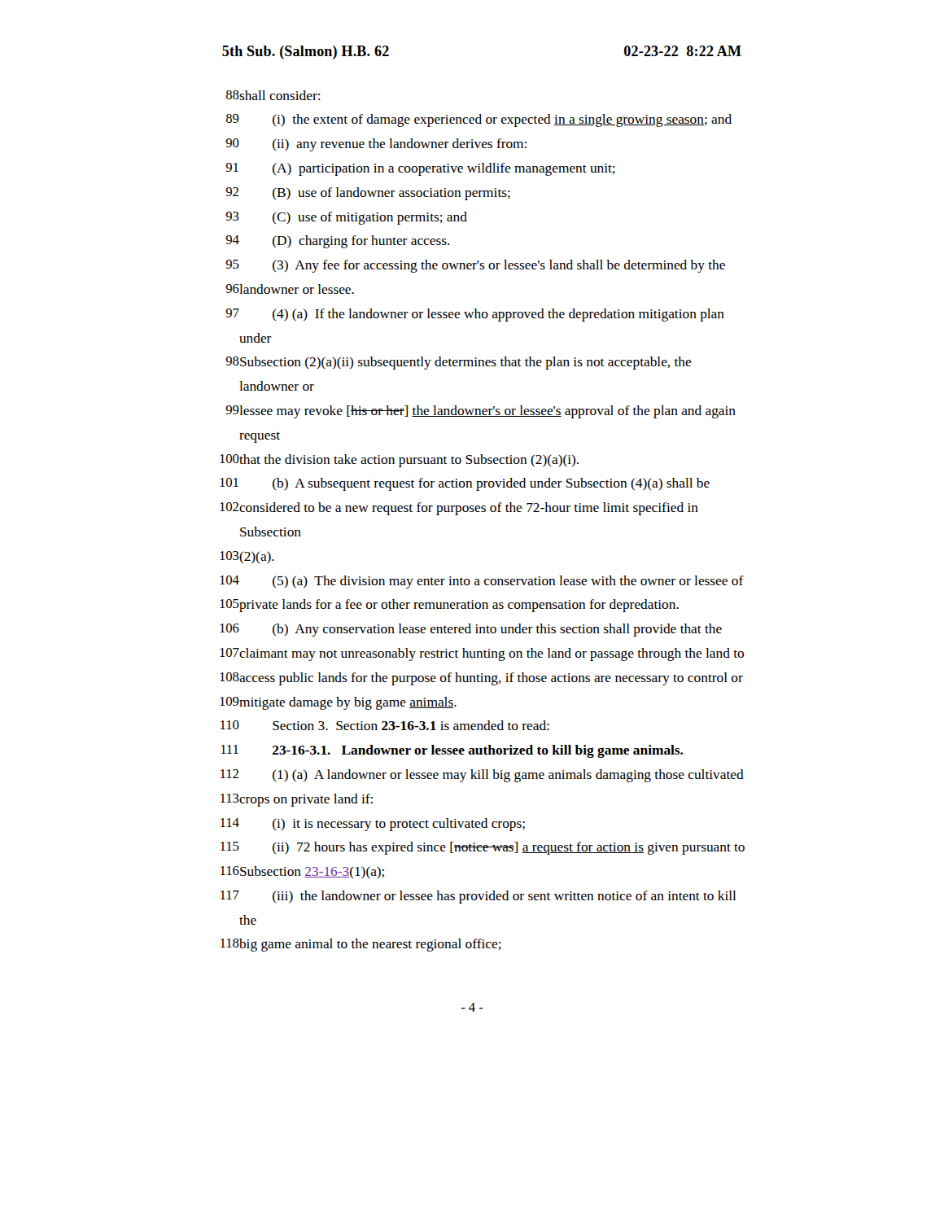5th Sub. (Salmon) H.B. 62 02-23-22 8:22 AM
| 88 | shall consider: |
| 89 | (i) the extent of damage experienced or expected in a single growing season ; and |
| 90 | (ii) any revenue the landowner derives from: |
| 91 | (A) participation in a cooperative wildlife management unit; |
| 92 | (B) use of landowner association permits; |
| 93 | (C) use of mitigation permits; and |
| 94 | (D) charging for hunter access. |
| 95 | (3) Any fee for accessing the owner's or lessee's land shall be determined by the |
| 96 | landowner or lessee. |
| 97 | (4) (a) If the landowner or lessee who approved the depredation mitigation plan under |
| 98 | Subsection (2)(a)(ii) subsequently determines that the plan is not acceptable, the landowner or |
| 99 | lessee may revoke [ his or her ] the landowner's or lessee's approval of the plan and again request |
| 100 | that the division take action pursuant to Subsection (2)(a)(i). |
| 101 | (b) A subsequent request for action provided under Subsection (4)(a) shall be |
| 102 | considered to be a new request for purposes of the 72-hour time limit specified in Subsection |
| 103 | (2)(a). |
| 104 | (5) (a) The division may enter into a conservation lease with the owner or lessee of |
| 105 | private lands for a fee or other remuneration as compensation for depredation. |
| 106 | (b) Any conservation lease entered into under this section shall provide that the |
| 107 | claimant may not unreasonably restrict hunting on the land or passage through the land to |
| 108 | access public lands for the purpose of hunting, if those actions are necessary to control or |
| 109 | mitigate damage by big game animals . |
| 110 | Section 3. Section 23-16-3.1 is amended to read: |
| 111 | 23-16-3.1. Landowner or lessee authorized to kill big game animals. |
| 112 | (1) (a) A landowner or lessee may kill big game animals damaging those cultivated |
| 113 | crops on private land if: |
| 114 | (i) it is necessary to protect cultivated crops; |
| 115 | (ii) 72 hours has expired since [ notice was ] a request for action is given pursuant to |
| 116 | Subsection 23-16-3 (1)(a); |
| 117 | (iii) the landowner or lessee has provided or sent written notice of an intent to kill the |
| 118 | big game animal to the nearest regional office; |
- 4 -